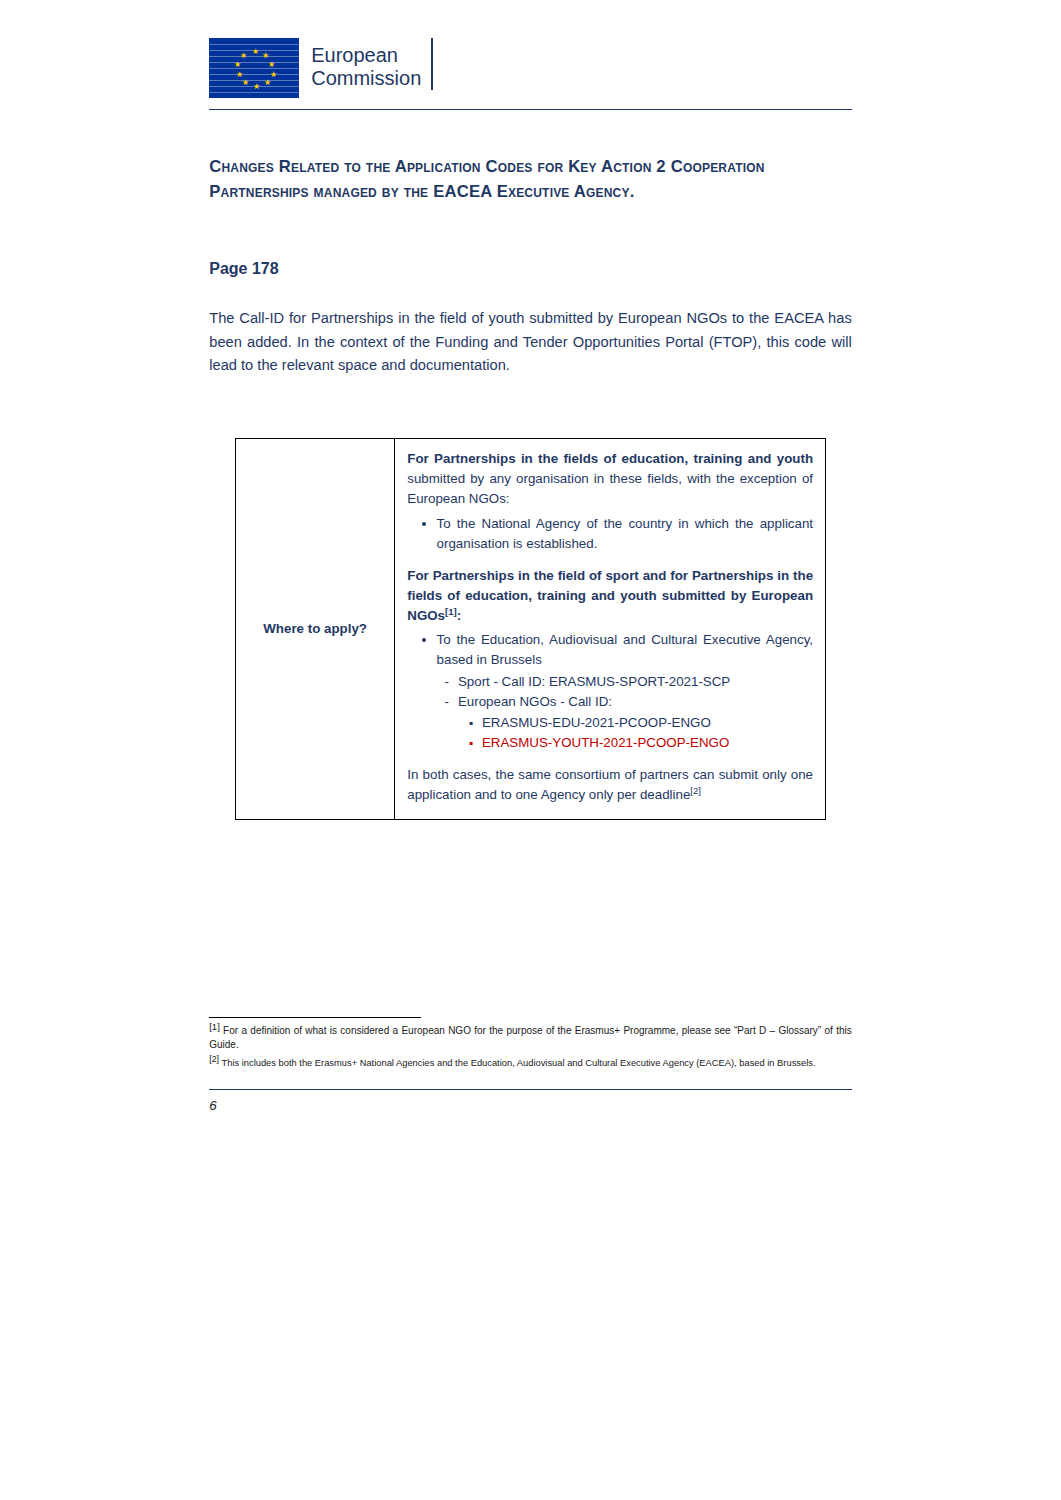★ ★ ★ ★ ★ ★ ★ ★ ★ ★
European Commission
Changes Related to the Application Codes for Key Action 2 Cooperation Partnerships managed by the EACEA Executive Agency.
Page 178
The Call-ID for Partnerships in the field of youth submitted by European NGOs to the EACEA has been added. In the context of the Funding and Tender Opportunities Portal (FTOP), this code will lead to the relevant space and documentation.
| Where to apply? | For Partnerships in the fields of education, training and youth submitted by any organisation in these fields, with the exception of European NGOs: To the National Agency of the country in which the applicant organisation is established. For Partnerships in the field of sport and for Partnerships in the fields of education, training and youth submitted by European NGOs [1] : To the Education, Audiovisual and Cultural Executive Agency, based in Brussels Sport - Call ID: ERASMUS-SPORT-2021-SCP European NGOs - Call ID: ERASMUS-EDU-2021-PCOOP-ENGO ERASMUS-YOUTH-2021-PCOOP-ENGO In both cases, the same consortium of partners can submit only one application and to one Agency only per deadline [2] |
[1] For a definition of what is considered a European NGO for the purpose of the Erasmus+ Programme, please see “Part D – Glossary” of this Guide.
[2] This includes both the Erasmus+ National Agencies and the Education, Audiovisual and Cultural Executive Agency (EACEA), based in Brussels.
6